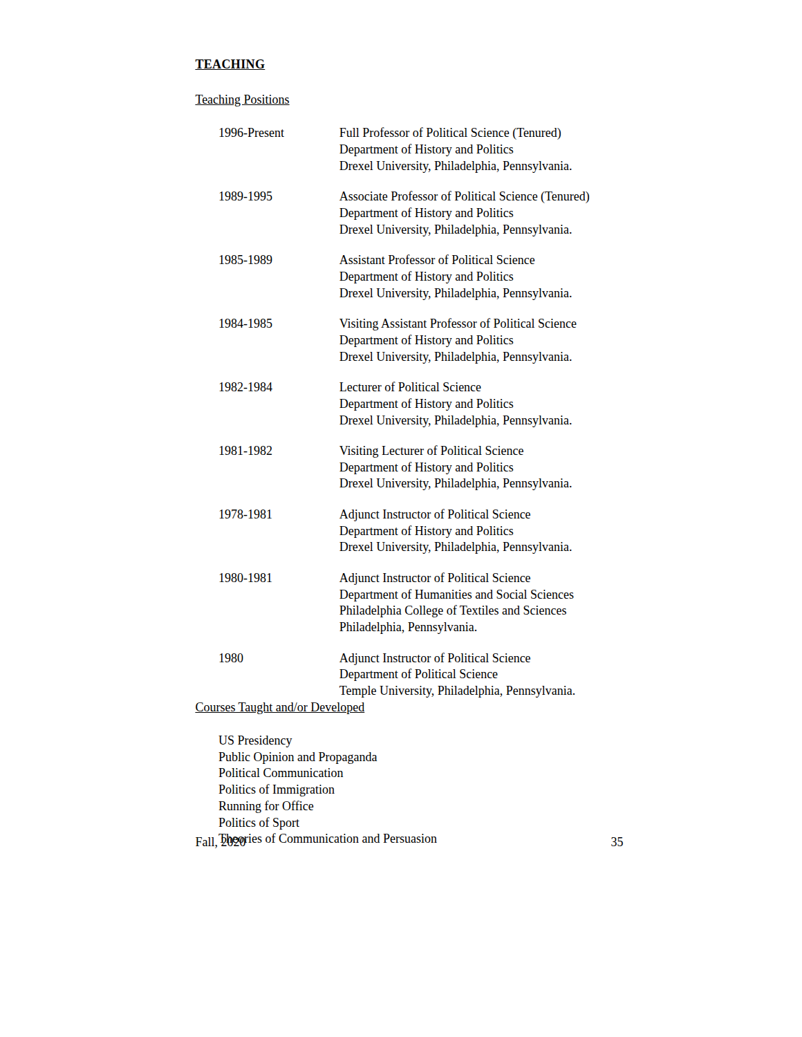TEACHING
Teaching Positions
| 1996-Present | Full Professor of Political Science (Tenured) Department of History and Politics Drexel University, Philadelphia, Pennsylvania. |
| 1989-1995 | Associate Professor of Political Science (Tenured) Department of History and Politics Drexel University, Philadelphia, Pennsylvania. |
| 1985-1989 | Assistant Professor of Political Science Department of History and Politics Drexel University, Philadelphia, Pennsylvania. |
| 1984-1985 | Visiting Assistant Professor of Political Science Department of History and Politics Drexel University, Philadelphia, Pennsylvania. |
| 1982-1984 | Lecturer of Political Science Department of History and Politics Drexel University, Philadelphia, Pennsylvania. |
| 1981-1982 | Visiting Lecturer of Political Science Department of History and Politics Drexel University, Philadelphia, Pennsylvania. |
| 1978-1981 | Adjunct Instructor of Political Science Department of History and Politics Drexel University, Philadelphia, Pennsylvania. |
| 1980-1981 | Adjunct Instructor of Political Science Department of Humanities and Social Sciences Philadelphia College of Textiles and Sciences Philadelphia, Pennsylvania. |
| 1980 | Adjunct Instructor of Political Science Department of Political Science Temple University, Philadelphia, Pennsylvania. |
Courses Taught and/or Developed
US Presidency
Public Opinion and Propaganda
Political Communication
Politics of Immigration
Running for Office
Politics of Sport
Theories of Communication and Persuasion
Fall, 2020 35